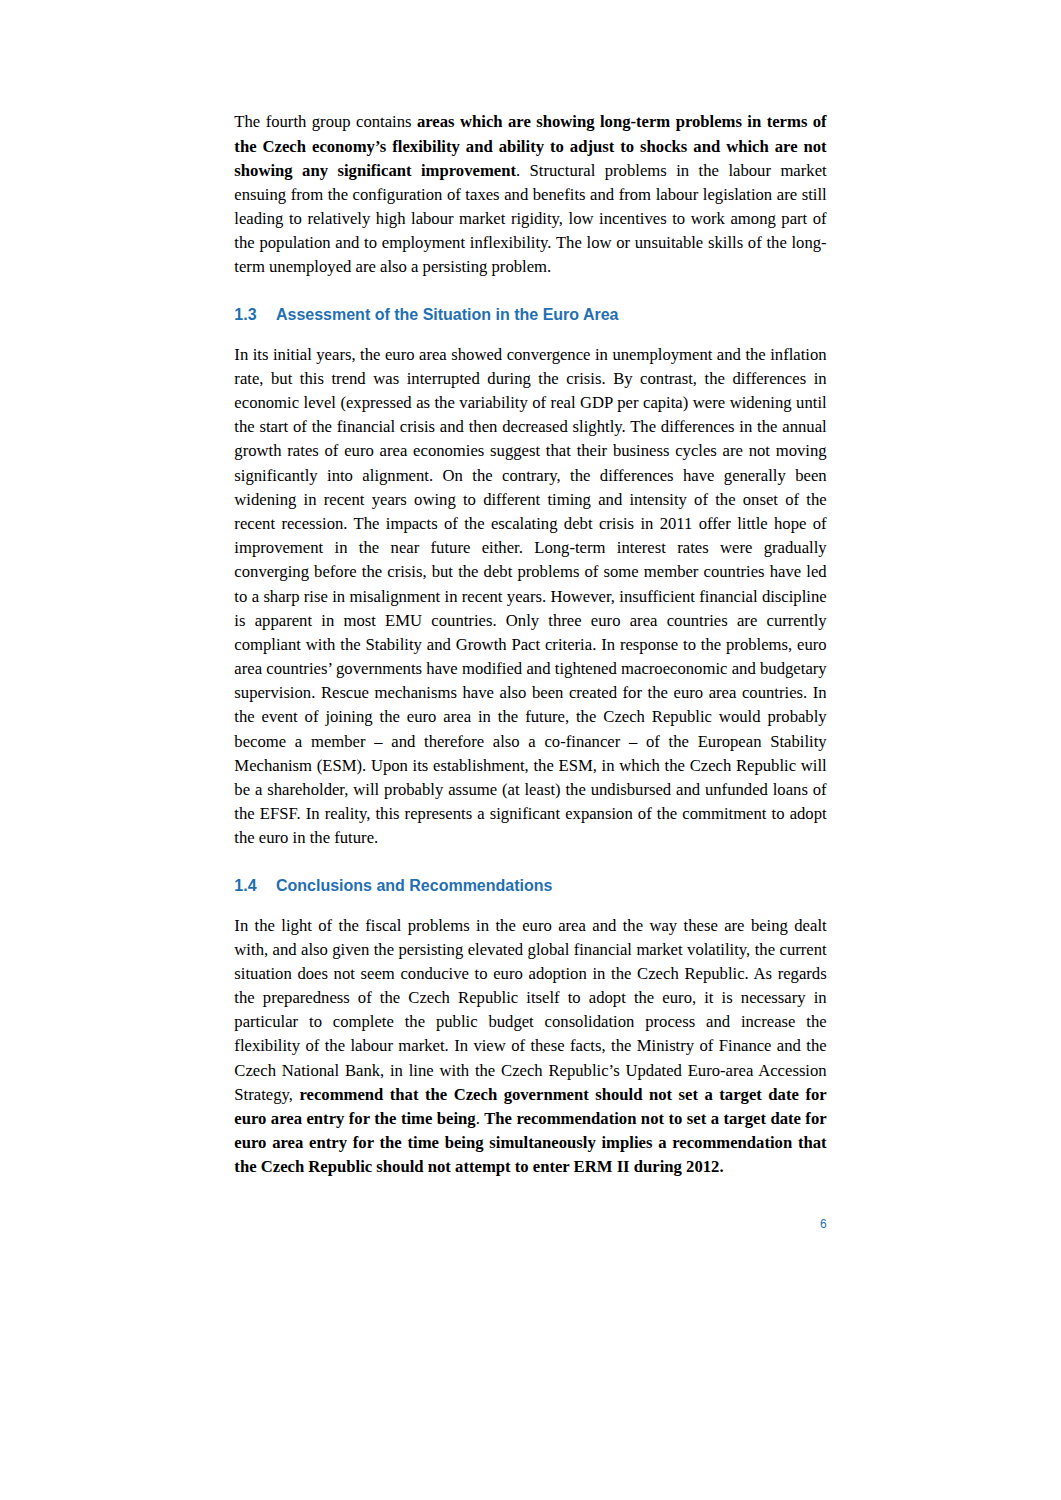The fourth group contains areas which are showing long-term problems in terms of the Czech economy’s flexibility and ability to adjust to shocks and which are not showing any significant improvement. Structural problems in the labour market ensuing from the configuration of taxes and benefits and from labour legislation are still leading to relatively high labour market rigidity, low incentives to work among part of the population and to employment inflexibility. The low or unsuitable skills of the long-term unemployed are also a persisting problem.
1.3 Assessment of the Situation in the Euro Area
In its initial years, the euro area showed convergence in unemployment and the inflation rate, but this trend was interrupted during the crisis. By contrast, the differences in economic level (expressed as the variability of real GDP per capita) were widening until the start of the financial crisis and then decreased slightly. The differences in the annual growth rates of euro area economies suggest that their business cycles are not moving significantly into alignment. On the contrary, the differences have generally been widening in recent years owing to different timing and intensity of the onset of the recent recession. The impacts of the escalating debt crisis in 2011 offer little hope of improvement in the near future either. Long-term interest rates were gradually converging before the crisis, but the debt problems of some member countries have led to a sharp rise in misalignment in recent years. However, insufficient financial discipline is apparent in most EMU countries. Only three euro area countries are currently compliant with the Stability and Growth Pact criteria. In response to the problems, euro area countries’ governments have modified and tightened macroeconomic and budgetary supervision. Rescue mechanisms have also been created for the euro area countries. In the event of joining the euro area in the future, the Czech Republic would probably become a member – and therefore also a co-financer – of the European Stability Mechanism (ESM). Upon its establishment, the ESM, in which the Czech Republic will be a shareholder, will probably assume (at least) the undisbursed and unfunded loans of the EFSF. In reality, this represents a significant expansion of the commitment to adopt the euro in the future.
1.4 Conclusions and Recommendations
In the light of the fiscal problems in the euro area and the way these are being dealt with, and also given the persisting elevated global financial market volatility, the current situation does not seem conducive to euro adoption in the Czech Republic. As regards the preparedness of the Czech Republic itself to adopt the euro, it is necessary in particular to complete the public budget consolidation process and increase the flexibility of the labour market. In view of these facts, the Ministry of Finance and the Czech National Bank, in line with the Czech Republic’s Updated Euro-area Accession Strategy, recommend that the Czech government should not set a target date for euro area entry for the time being. The recommendation not to set a target date for euro area entry for the time being simultaneously implies a recommendation that the Czech Republic should not attempt to enter ERM II during 2012.
6